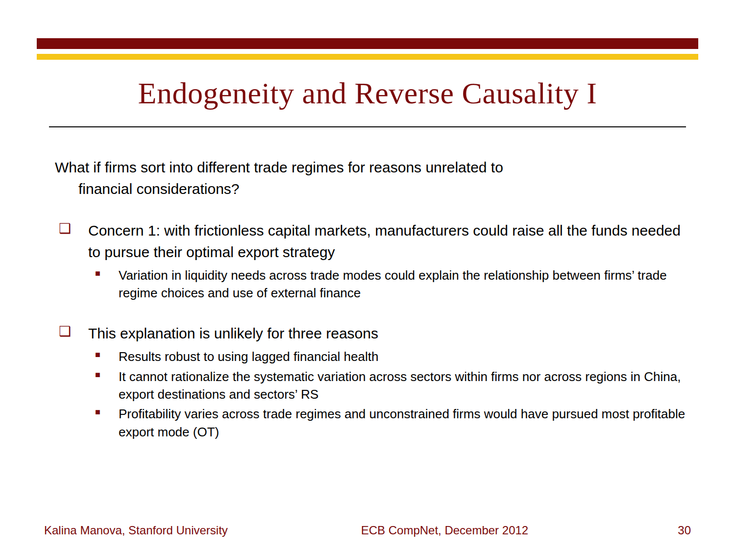Endogeneity and Reverse Causality I
What if firms sort into different trade regimes for reasons unrelated to financial considerations?
Concern 1: with frictionless capital markets, manufacturers could raise all the funds needed to pursue their optimal export strategy
Variation in liquidity needs across trade modes could explain the relationship between firms’ trade regime choices and use of external finance
This explanation is unlikely for three reasons
Results robust to using lagged financial health
It cannot rationalize the systematic variation across sectors within firms nor across regions in China, export destinations and sectors’ RS
Profitability varies across trade regimes and unconstrained firms would have pursued most profitable export mode (OT)
Kalina Manova, Stanford University
ECB CompNet, December 2012
30